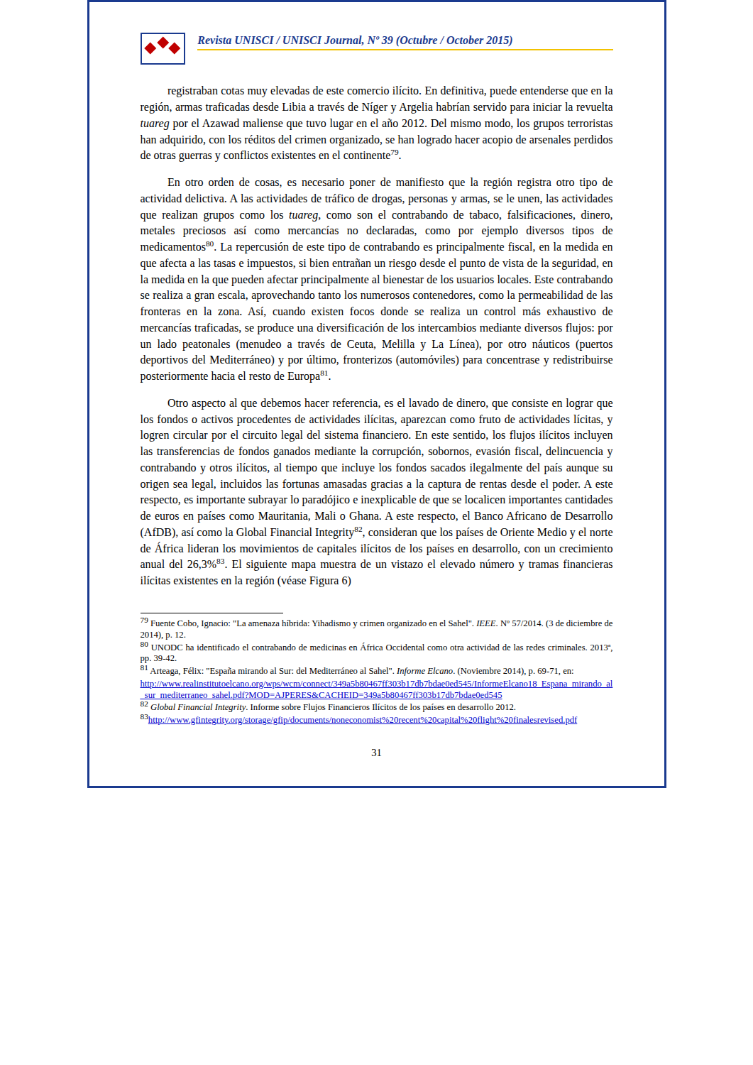Revista UNISCI / UNISCI Journal, Nº 39 (Octubre / October 2015)
registraban cotas muy elevadas de este comercio ilícito. En definitiva, puede entenderse que en la región, armas traficadas desde Libia a través de Níger y Argelia habrían servido para iniciar la revuelta tuareg por el Azawad maliense que tuvo lugar en el año 2012. Del mismo modo, los grupos terroristas han adquirido, con los réditos del crimen organizado, se han logrado hacer acopio de arsenales perdidos de otras guerras y conflictos existentes en el continente79.
En otro orden de cosas, es necesario poner de manifiesto que la región registra otro tipo de actividad delictiva. A las actividades de tráfico de drogas, personas y armas, se le unen, las actividades que realizan grupos como los tuareg, como son el contrabando de tabaco, falsificaciones, dinero, metales preciosos así como mercancías no declaradas, como por ejemplo diversos tipos de medicamentos80. La repercusión de este tipo de contrabando es principalmente fiscal, en la medida en que afecta a las tasas e impuestos, si bien entrañan un riesgo desde el punto de vista de la seguridad, en la medida en la que pueden afectar principalmente al bienestar de los usuarios locales. Este contrabando se realiza a gran escala, aprovechando tanto los numerosos contenedores, como la permeabilidad de las fronteras en la zona. Así, cuando existen focos donde se realiza un control más exhaustivo de mercancías traficadas, se produce una diversificación de los intercambios mediante diversos flujos: por un lado peatonales (menudeo a través de Ceuta, Melilla y La Línea), por otro náuticos (puertos deportivos del Mediterráneo) y por último, fronterizos (automóviles) para concentrase y redistribuirse posteriormente hacia el resto de Europa81.
Otro aspecto al que debemos hacer referencia, es el lavado de dinero, que consiste en lograr que los fondos o activos procedentes de actividades ilícitas, aparezcan como fruto de actividades lícitas, y logren circular por el circuito legal del sistema financiero. En este sentido, los flujos ilícitos incluyen las transferencias de fondos ganados mediante la corrupción, sobornos, evasión fiscal, delincuencia y contrabando y otros ilícitos, al tiempo que incluye los fondos sacados ilegalmente del país aunque su origen sea legal, incluidos las fortunas amasadas gracias a la captura de rentas desde el poder. A este respecto, es importante subrayar lo paradójico e inexplicable de que se localicen importantes cantidades de euros en países como Mauritania, Mali o Ghana. A este respecto, el Banco Africano de Desarrollo (AfDB), así como la Global Financial Integrity82, consideran que los países de Oriente Medio y el norte de África lideran los movimientos de capitales ilícitos de los países en desarrollo, con un crecimiento anual del 26,3%83. El siguiente mapa muestra de un vistazo el elevado número y tramas financieras ilícitas existentes en la región (véase Figura 6)
79 Fuente Cobo, Ignacio: "La amenaza híbrida: Yihadismo y crimen organizado en el Sahel". IEEE. Nº 57/2014. (3 de diciembre de 2014), p. 12.
80 UNODC ha identificado el contrabando de medicinas en África Occidental como otra actividad de las redes criminales. 2013ª, pp. 39-42.
81 Arteaga, Félix: "España mirando al Sur: del Mediterráneo al Sahel". Informe Elcano. (Noviembre 2014), p. 69-71, en:
http://www.realinstitutoelcano.org/wps/wcm/connect/349a5b80467ff303b17db7bdae0ed545/InformeElcano18_Espana_mirando_al_sur_mediterraneo_sahel.pdf?MOD=AJPERES&CACHEID=349a5b80467ff303b17db7bdae0ed545
82 Global Financial Integrity. Informe sobre Flujos Financieros Ilícitos de los países en desarrollo 2012.
83http://www.gfintegrity.org/storage/gfip/documents/noneconomist%20recent%20capital%20flight%20finalesrevised.pdf
31